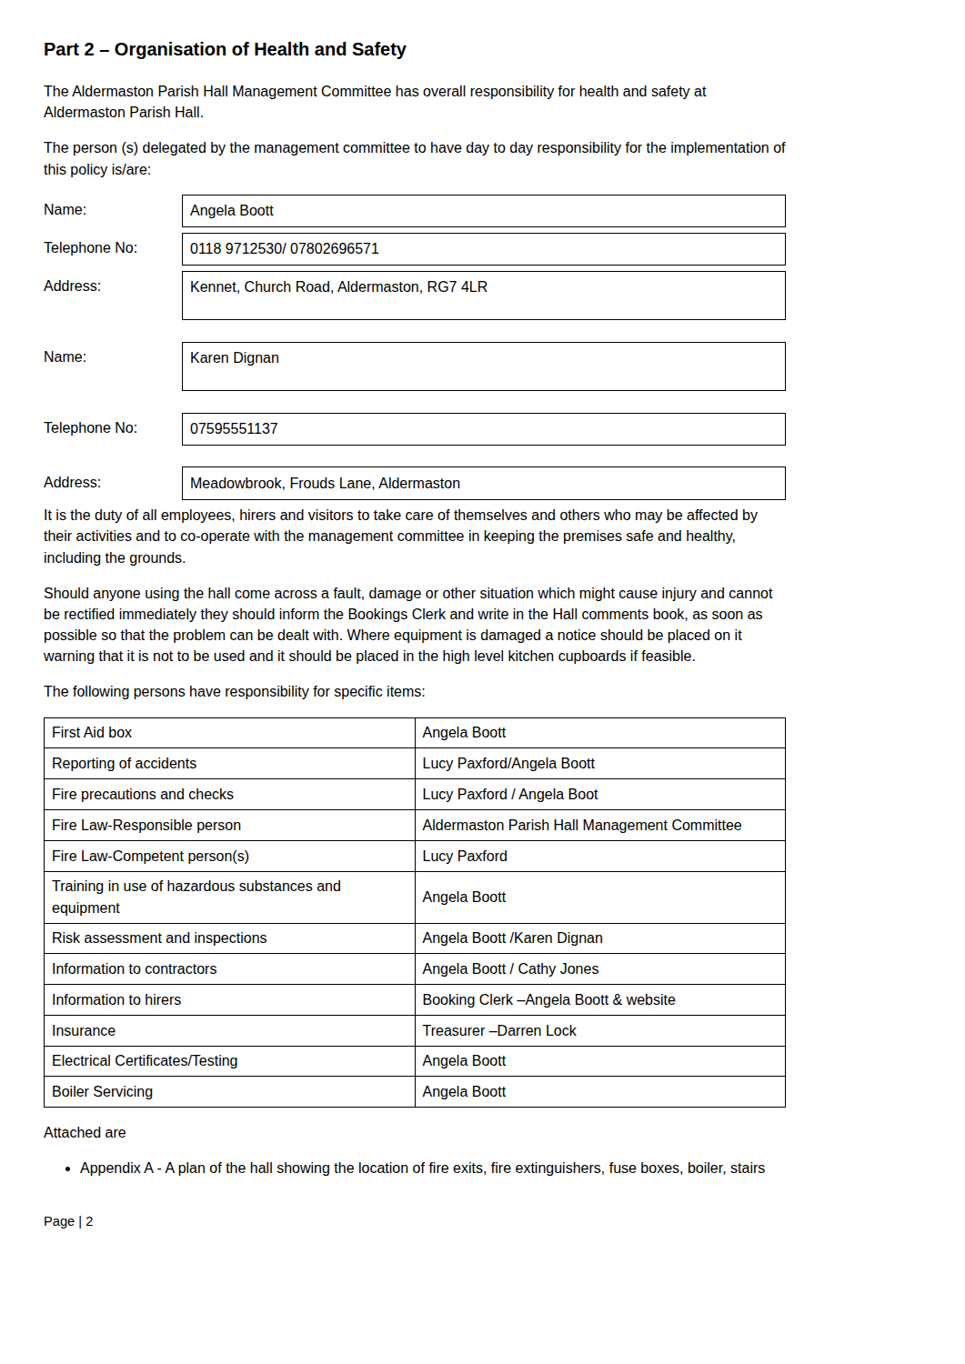Part 2 – Organisation of Health and Safety
The Aldermaston Parish Hall Management Committee has overall responsibility for health and safety at Aldermaston Parish Hall.
The person (s) delegated by the management committee to have day to day responsibility for the implementation of this policy is/are:
Name:
Angela Boott
Telephone No:
0118 9712530/ 07802696571
Address:
Kennet, Church Road, Aldermaston, RG7 4LR
Name:
Karen Dignan
Telephone No:
07595551137
Address:
Meadowbrook, Frouds Lane, Aldermaston
It is the duty of all employees, hirers and visitors to take care of themselves and others who may be affected by their activities and to co-operate with the management committee in keeping the premises safe and healthy, including the grounds.
Should anyone using the hall come across a fault, damage or other situation which might cause injury and cannot be rectified immediately they should inform the Bookings Clerk and write in the Hall comments book, as soon as possible so that the problem can be dealt with. Where equipment is damaged a notice should be placed on it warning that it is not to be used and it should be placed in the high level kitchen cupboards if feasible.
The following persons have responsibility for specific items:
| First Aid box | Angela Boott |
| Reporting of accidents | Lucy Paxford/Angela Boott |
| Fire precautions and checks | Lucy Paxford / Angela Boot |
| Fire Law-Responsible person | Aldermaston Parish Hall Management Committee |
| Fire Law-Competent person(s) | Lucy Paxford |
| Training in use of hazardous substances and equipment | Angela Boott |
| Risk assessment and inspections | Angela Boott /Karen Dignan |
| Information to contractors | Angela Boott / Cathy Jones |
| Information to hirers | Booking Clerk –Angela Boott & website |
| Insurance | Treasurer –Darren Lock |
| Electrical Certificates/Testing | Angela Boott |
| Boiler Servicing | Angela Boott |
Attached are
Appendix A - A plan of the hall showing the location of fire exits, fire extinguishers, fuse boxes, boiler, stairs
Page | 2